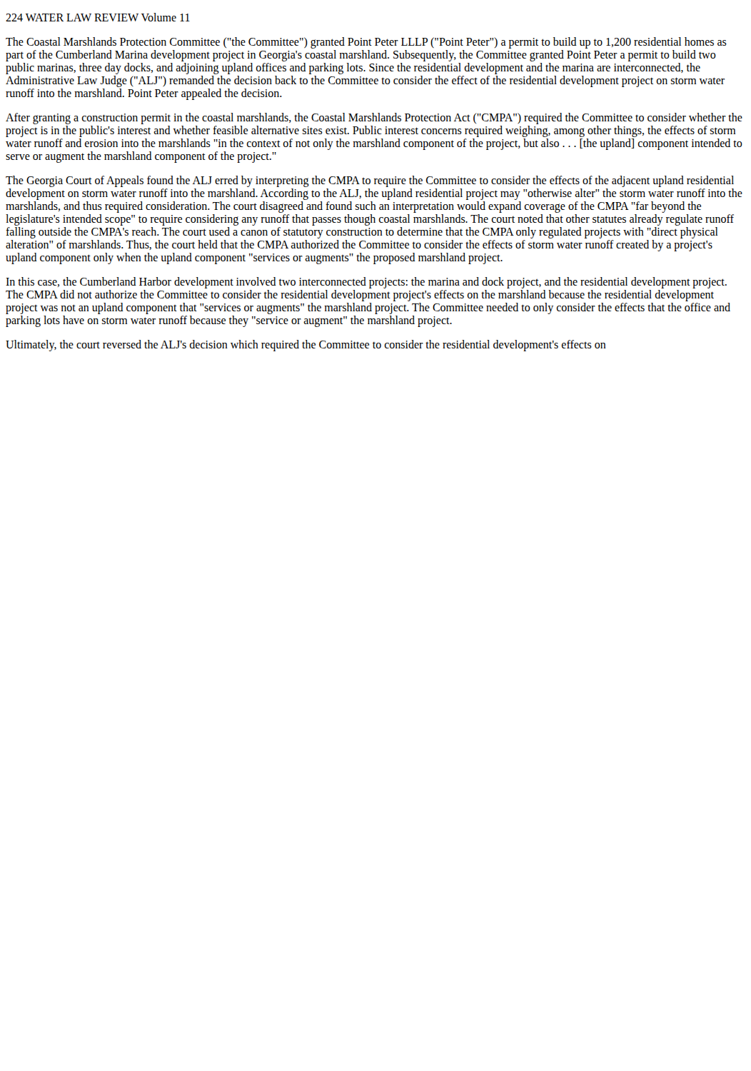224 WATER LAW REVIEW Volume 11
The Coastal Marshlands Protection Committee ("the Committee") granted Point Peter LLLP ("Point Peter") a permit to build up to 1,200 residential homes as part of the Cumberland Marina development project in Georgia's coastal marshland. Subsequently, the Committee granted Point Peter a permit to build two public marinas, three day docks, and adjoining upland offices and parking lots. Since the residential development and the marina are interconnected, the Administrative Law Judge ("ALJ") remanded the decision back to the Committee to consider the effect of the residential development project on storm water runoff into the marshland. Point Peter appealed the decision.
After granting a construction permit in the coastal marshlands, the Coastal Marshlands Protection Act ("CMPA") required the Committee to consider whether the project is in the public's interest and whether feasible alternative sites exist. Public interest concerns required weighing, among other things, the effects of storm water runoff and erosion into the marshlands "in the context of not only the marshland component of the project, but also . . . [the upland] component intended to serve or augment the marshland component of the project."
The Georgia Court of Appeals found the ALJ erred by interpreting the CMPA to require the Committee to consider the effects of the adjacent upland residential development on storm water runoff into the marshland. According to the ALJ, the upland residential project may "otherwise alter" the storm water runoff into the marshlands, and thus required consideration. The court disagreed and found such an interpretation would expand coverage of the CMPA "far beyond the legislature's intended scope" to require considering any runoff that passes though coastal marshlands. The court noted that other statutes already regulate runoff falling outside the CMPA's reach. The court used a canon of statutory construction to determine that the CMPA only regulated projects with "direct physical alteration" of marshlands. Thus, the court held that the CMPA authorized the Committee to consider the effects of storm water runoff created by a project's upland component only when the upland component "services or augments" the proposed marshland project.
In this case, the Cumberland Harbor development involved two interconnected projects: the marina and dock project, and the residential development project. The CMPA did not authorize the Committee to consider the residential development project's effects on the marshland because the residential development project was not an upland component that "services or augments" the marshland project. The Committee needed to only consider the effects that the office and parking lots have on storm water runoff because they "service or augment" the marshland project.
Ultimately, the court reversed the ALJ's decision which required the Committee to consider the residential development's effects on